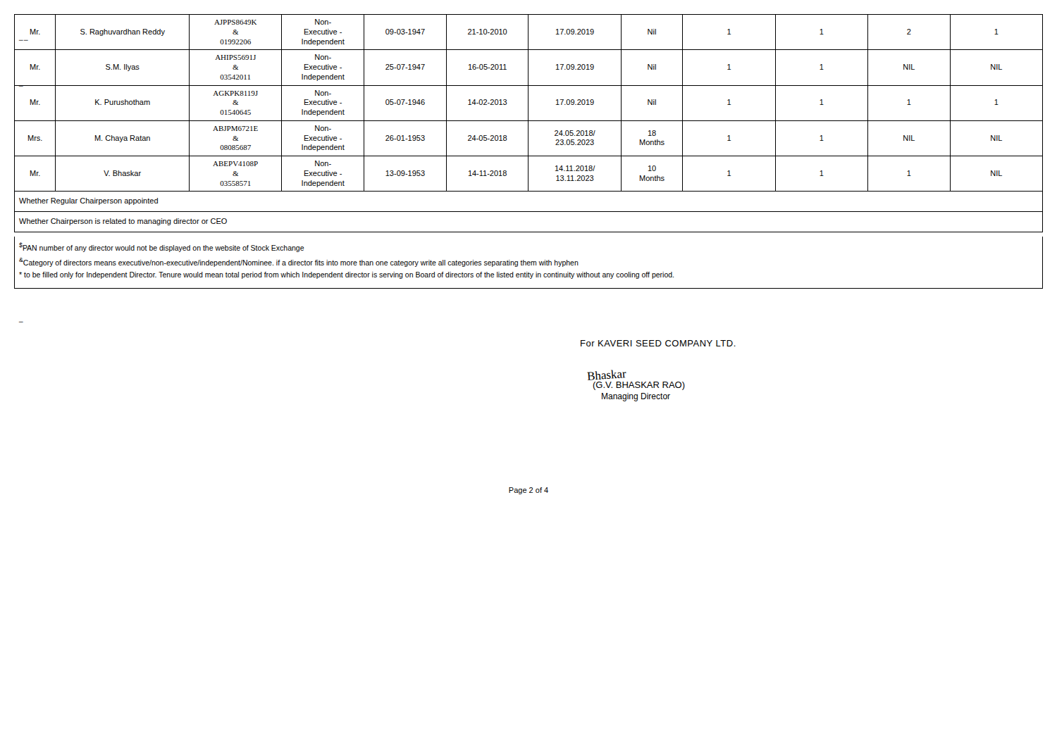−− − −
| Mr. | S. Raghuvardhan Reddy | AJPPS8649K & 01992206 | Non- Executive - Independent | 09-03-1947 | 21-10-2010 | 17.09.2019 | Nil | 1 | 1 | 2 | 1 |
| Mr. | S.M. Ilyas | AHIPS5691J & 03542011 | Non- Executive - Independent | 25-07-1947 | 16-05-2011 | 17.09.2019 | Nil | 1 | 1 | NIL | NIL |
| Mr. | K. Purushotham | AGKPK8119J & 01540645 | Non- Executive - Independent | 05-07-1946 | 14-02-2013 | 17.09.2019 | Nil | 1 | 1 | 1 | 1 |
| Mrs. | M. Chaya Ratan | ABJPM6721E & 08085687 | Non- Executive - Independent | 26-01-1953 | 24-05-2018 | 24.05.2018/ 23.05.2023 | 18 Months | 1 | 1 | NIL | NIL |
| Mr. | V. Bhaskar | ABEPV4108P & 03558571 | Non- Executive - Independent | 13-09-1953 | 14-11-2018 | 14.11.2018/ 13.11.2023 | 10 Months | 1 | 1 | 1 | NIL |
| Whether Regular Chairperson appointed |
| Whether Chairperson is related to managing director or CEO |
$PAN number of any director would not be displayed on the website of Stock Exchange
&Category of directors means executive/non-executive/independent/Nominee. if a director fits into more than one category write all categories separating them with hyphen
* to be filled only for Independent Director. Tenure would mean total period from which Independent director is serving on Board of directors of the listed entity in continuity without any cooling off period.
For KAVERI SEED COMPANY LTD.
Bhaskar
(G.V. BHASKAR RAO)
Managing Director
Page 2 of 4